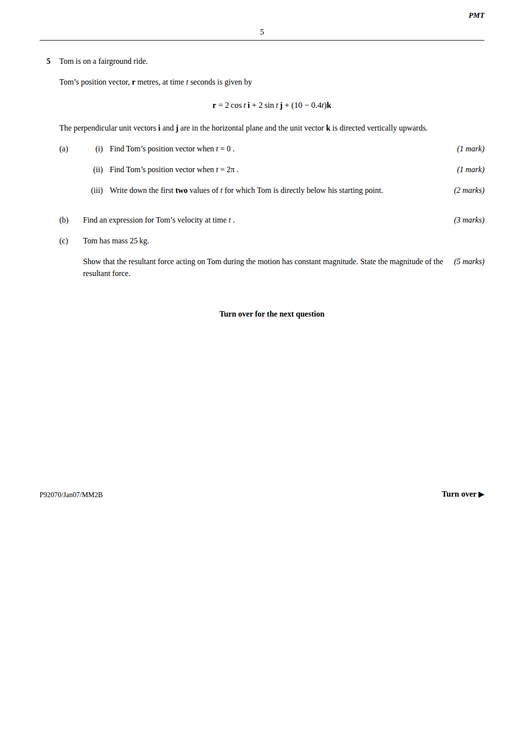PMT
5
5
Tom is on a fairground ride.
Tom’s position vector, r metres, at time t seconds is given by
r = 2 cos t i + 2 sin t j + (10 − 0.4t)k
The perpendicular unit vectors i and j are in the horizontal plane and the unit vector k is directed vertically upwards.
(a)
(i)
(1 mark) Find Tom’s position vector when t = 0 .
(ii)
(1 mark) Find Tom’s position vector when t = 2π .
(iii)
(2 marks) Write down the first two values of t for which Tom is directly below his starting point.
(b)
(3 marks) Find an expression for Tom’s velocity at time t .
(c)
Tom has mass 25 kg.
(5 marks) Show that the resultant force acting on Tom during the motion has constant magnitude. State the magnitude of the resultant force.
Turn over for the next question
P92070/Jan07/MM2B
Turn over ▶